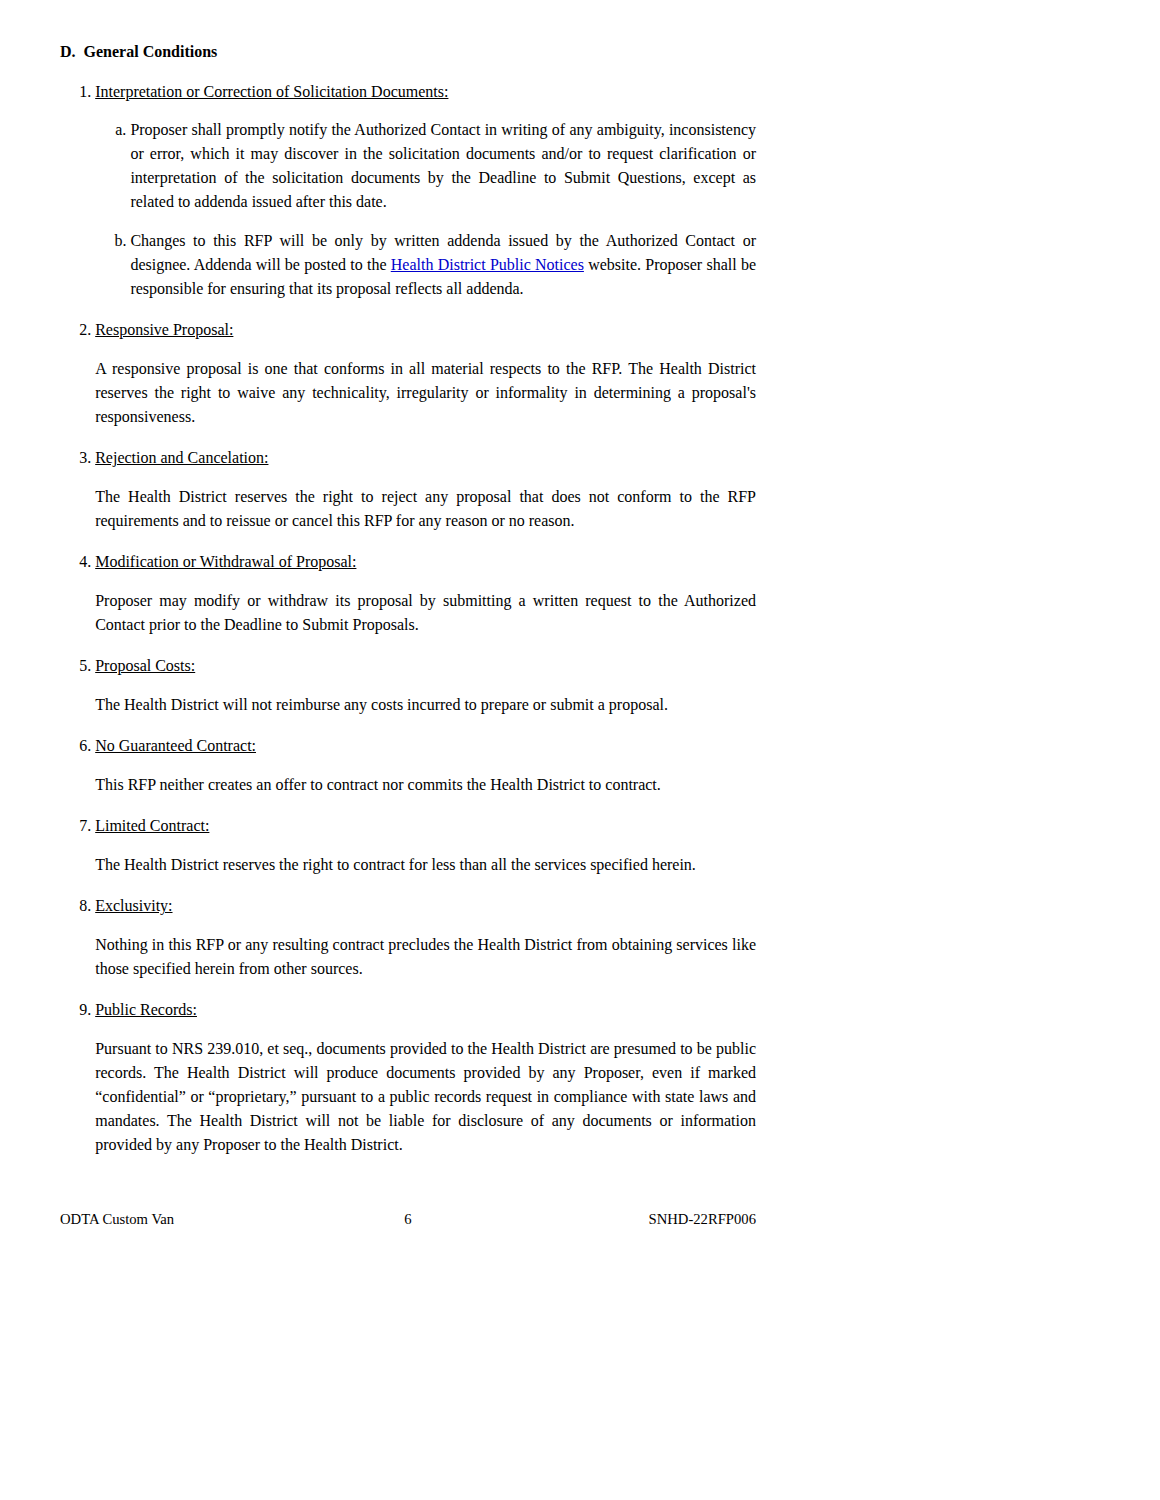D. General Conditions
Interpretation or Correction of Solicitation Documents:
Proposer shall promptly notify the Authorized Contact in writing of any ambiguity, inconsistency or error, which it may discover in the solicitation documents and/or to request clarification or interpretation of the solicitation documents by the Deadline to Submit Questions, except as related to addenda issued after this date.
Changes to this RFP will be only by written addenda issued by the Authorized Contact or designee. Addenda will be posted to the Health District Public Notices website. Proposer shall be responsible for ensuring that its proposal reflects all addenda.
Responsive Proposal:
A responsive proposal is one that conforms in all material respects to the RFP. The Health District reserves the right to waive any technicality, irregularity or informality in determining a proposal's responsiveness.
Rejection and Cancelation:
The Health District reserves the right to reject any proposal that does not conform to the RFP requirements and to reissue or cancel this RFP for any reason or no reason.
Modification or Withdrawal of Proposal:
Proposer may modify or withdraw its proposal by submitting a written request to the Authorized Contact prior to the Deadline to Submit Proposals.
Proposal Costs:
The Health District will not reimburse any costs incurred to prepare or submit a proposal.
No Guaranteed Contract:
This RFP neither creates an offer to contract nor commits the Health District to contract.
Limited Contract:
The Health District reserves the right to contract for less than all the services specified herein.
Exclusivity:
Nothing in this RFP or any resulting contract precludes the Health District from obtaining services like those specified herein from other sources.
Public Records:
Pursuant to NRS 239.010, et seq., documents provided to the Health District are presumed to be public records. The Health District will produce documents provided by any Proposer, even if marked “confidential” or “proprietary,” pursuant to a public records request in compliance with state laws and mandates. The Health District will not be liable for disclosure of any documents or information provided by any Proposer to the Health District.
ODTA Custom Van
6
SNHD-22RFP006